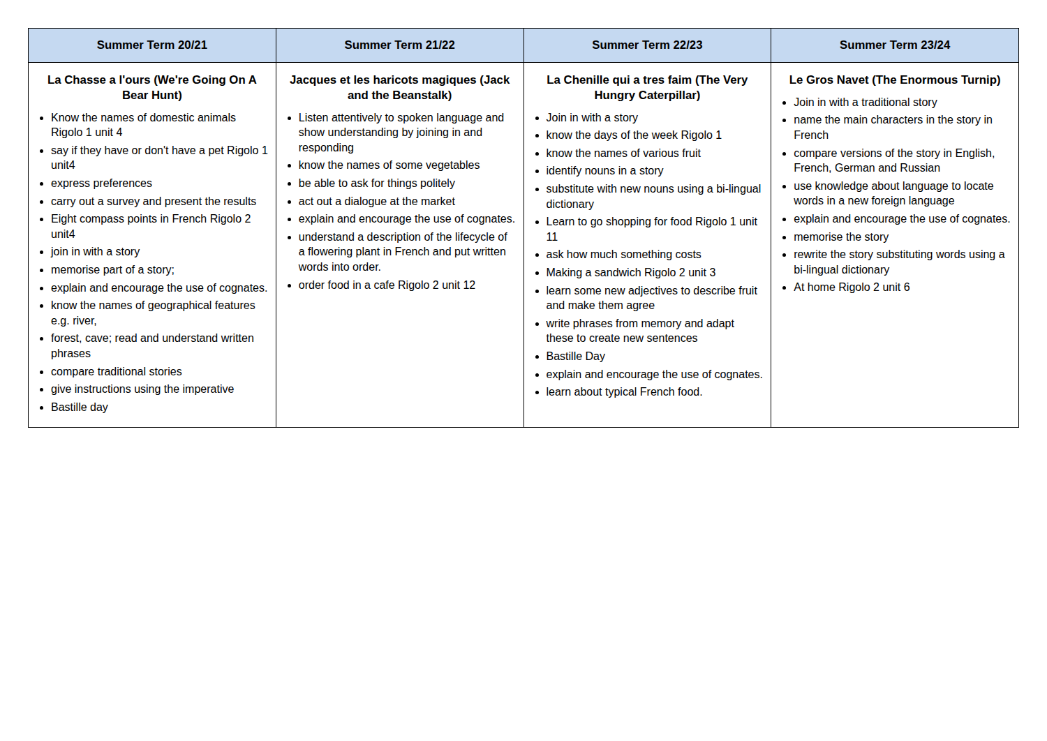| Summer Term 20/21 | Summer Term 21/22 | Summer Term 22/23 | Summer Term 23/24 |
| --- | --- | --- | --- |
| La Chasse a l'ours (We're Going On A Bear Hunt) Know the names of domestic animals Rigolo 1 unit 4 say if they have or don't have a pet Rigolo 1 unit4 express preferences carry out a survey and present the results Eight compass points in French Rigolo 2 unit4 join in with a story memorise part of a story; explain and encourage the use of cognates. know the names of geographical features e.g. river, forest, cave; read and understand written phrases compare traditional stories give instructions using the imperative Bastille day | Jacques et les haricots magiques (Jack and the Beanstalk) Listen attentively to spoken language and show understanding by joining in and responding know the names of some vegetables be able to ask for things politely act out a dialogue at the market explain and encourage the use of cognates. understand a description of the lifecycle of a flowering plant in French and put written words into order. order food in a cafe Rigolo 2 unit 12 | La Chenille qui a tres faim (The Very Hungry Caterpillar) Join in with a story know the days of the week Rigolo 1 know the names of various fruit identify nouns in a story substitute with new nouns using a bi-lingual dictionary Learn to go shopping for food Rigolo 1 unit 11 ask how much something costs Making a sandwich Rigolo 2 unit 3 learn some new adjectives to describe fruit and make them agree write phrases from memory and adapt these to create new sentences Bastille Day explain and encourage the use of cognates. learn about typical French food. | Le Gros Navet (The Enormous Turnip) Join in with a traditional story name the main characters in the story in French compare versions of the story in English, French, German and Russian use knowledge about language to locate words in a new foreign language explain and encourage the use of cognates. memorise the story rewrite the story substituting words using a bi-lingual dictionary At home Rigolo 2 unit 6 |